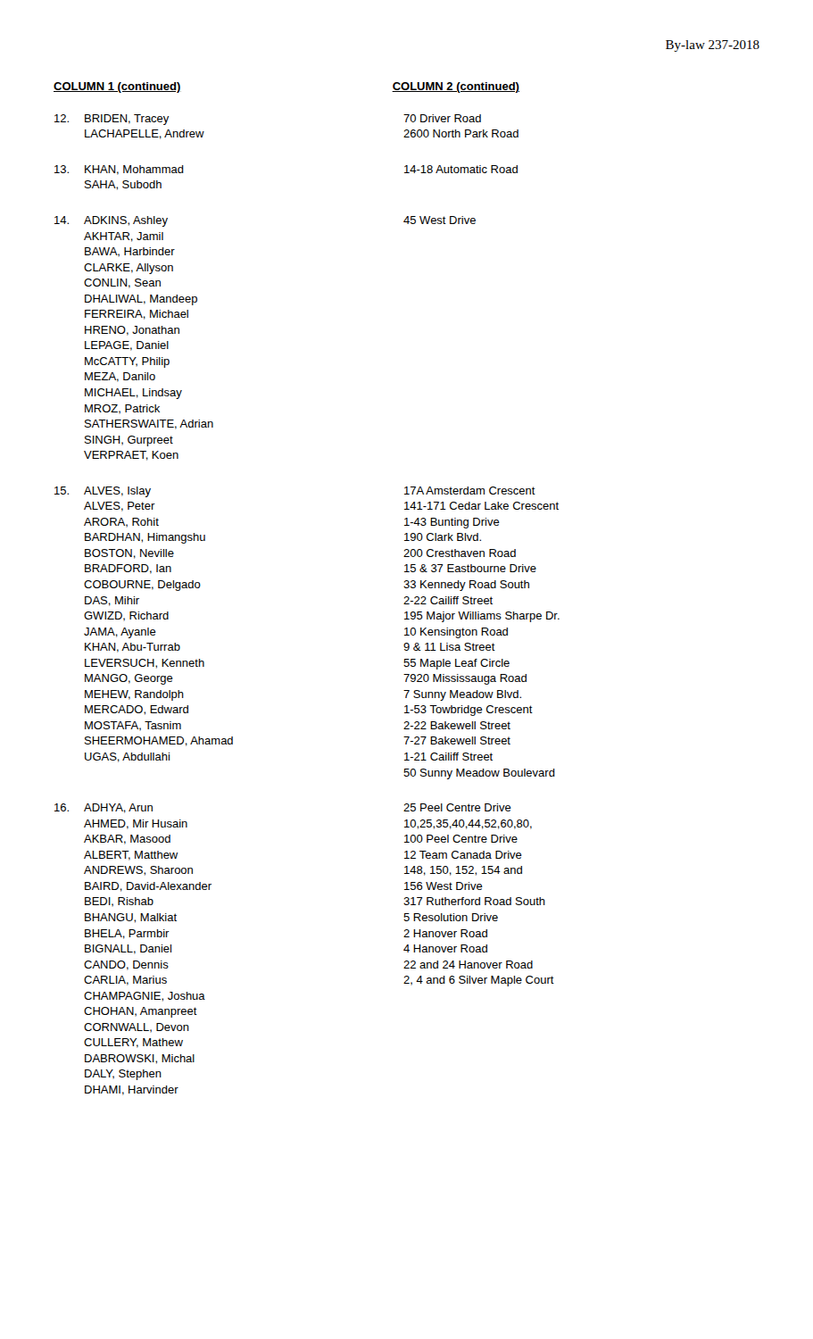By-law 237-2018
COLUMN 1 (continued)
COLUMN 2 (continued)
12.
BRIDEN, Tracey
LACHAPELLE, Andrew
70 Driver Road
2600 North Park Road
13.
KHAN, Mohammad
SAHA, Subodh
14-18 Automatic Road
14.
ADKINS, Ashley
AKHTAR, Jamil
BAWA, Harbinder
CLARKE, Allyson
CONLIN, Sean
DHALIWAL, Mandeep
FERREIRA, Michael
HRENO, Jonathan
LEPAGE, Daniel
McCATTY, Philip
MEZA, Danilo
MICHAEL, Lindsay
MROZ, Patrick
SATHERSWAITE, Adrian
SINGH, Gurpreet
VERPRAET, Koen
45 West Drive
15.
ALVES, Islay
ALVES, Peter
ARORA, Rohit
BARDHAN, Himangshu
BOSTON, Neville
BRADFORD, Ian
COBOURNE, Delgado
DAS, Mihir
GWIZD, Richard
JAMA, Ayanle
KHAN, Abu-Turrab
LEVERSUCH, Kenneth
MANGO, George
MEHEW, Randolph
MERCADO, Edward
MOSTAFA, Tasnim
SHEERMOHAMED, Ahamad
UGAS, Abdullahi
17A Amsterdam Crescent
141-171 Cedar Lake Crescent
1-43 Bunting Drive
190 Clark Blvd.
200 Cresthaven Road
15 & 37 Eastbourne Drive
33 Kennedy Road South
2-22 Cailiff Street
195 Major Williams Sharpe Dr.
10 Kensington Road
9 & 11 Lisa Street
55 Maple Leaf Circle
7920 Mississauga Road
7 Sunny Meadow Blvd.
1-53 Towbridge Crescent
2-22 Bakewell Street
7-27 Bakewell Street
1-21 Cailiff Street
50 Sunny Meadow Boulevard
16.
ADHYA, Arun
AHMED, Mir Husain
AKBAR, Masood
ALBERT, Matthew
ANDREWS, Sharoon
BAIRD, David-Alexander
BEDI, Rishab
BHANGU, Malkiat
BHELA, Parmbir
BIGNALL, Daniel
CANDO, Dennis
CARLIA, Marius
CHAMPAGNIE, Joshua
CHOHAN, Amanpreet
CORNWALL, Devon
CULLERY, Mathew
DABROWSKI, Michal
DALY, Stephen
DHAMI, Harvinder
25 Peel Centre Drive
10,25,35,40,44,52,60,80,
100 Peel Centre Drive
12 Team Canada Drive
148, 150, 152, 154 and
156 West Drive
317 Rutherford Road South
5 Resolution Drive
2 Hanover Road
4 Hanover Road
22 and 24 Hanover Road
2, 4 and 6 Silver Maple Court